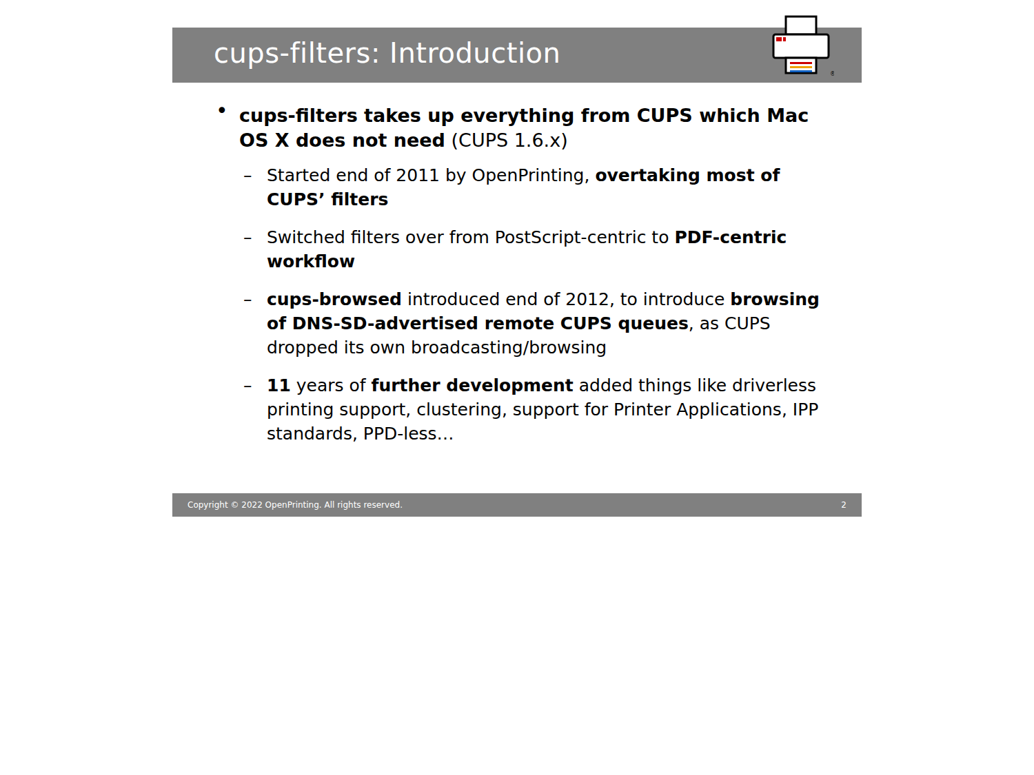cups-filters: Introduction
®
cups-filters takes up everything from CUPS which Mac OS X does not need (CUPS 1.6.x)
Started end of 2011 by OpenPrinting, overtaking most of CUPS’ filters
Switched filters over from PostScript-centric to PDF-centric workflow
cups-browsed introduced end of 2012, to introduce browsing of DNS-SD-advertised remote CUPS queues, as CUPS dropped its own broadcasting/browsing
11 years of further development added things like driverless printing support, clustering, support for Printer Applications, IPP standards, PPD-less…
Copyright © 2022 OpenPrinting. All rights reserved. 2